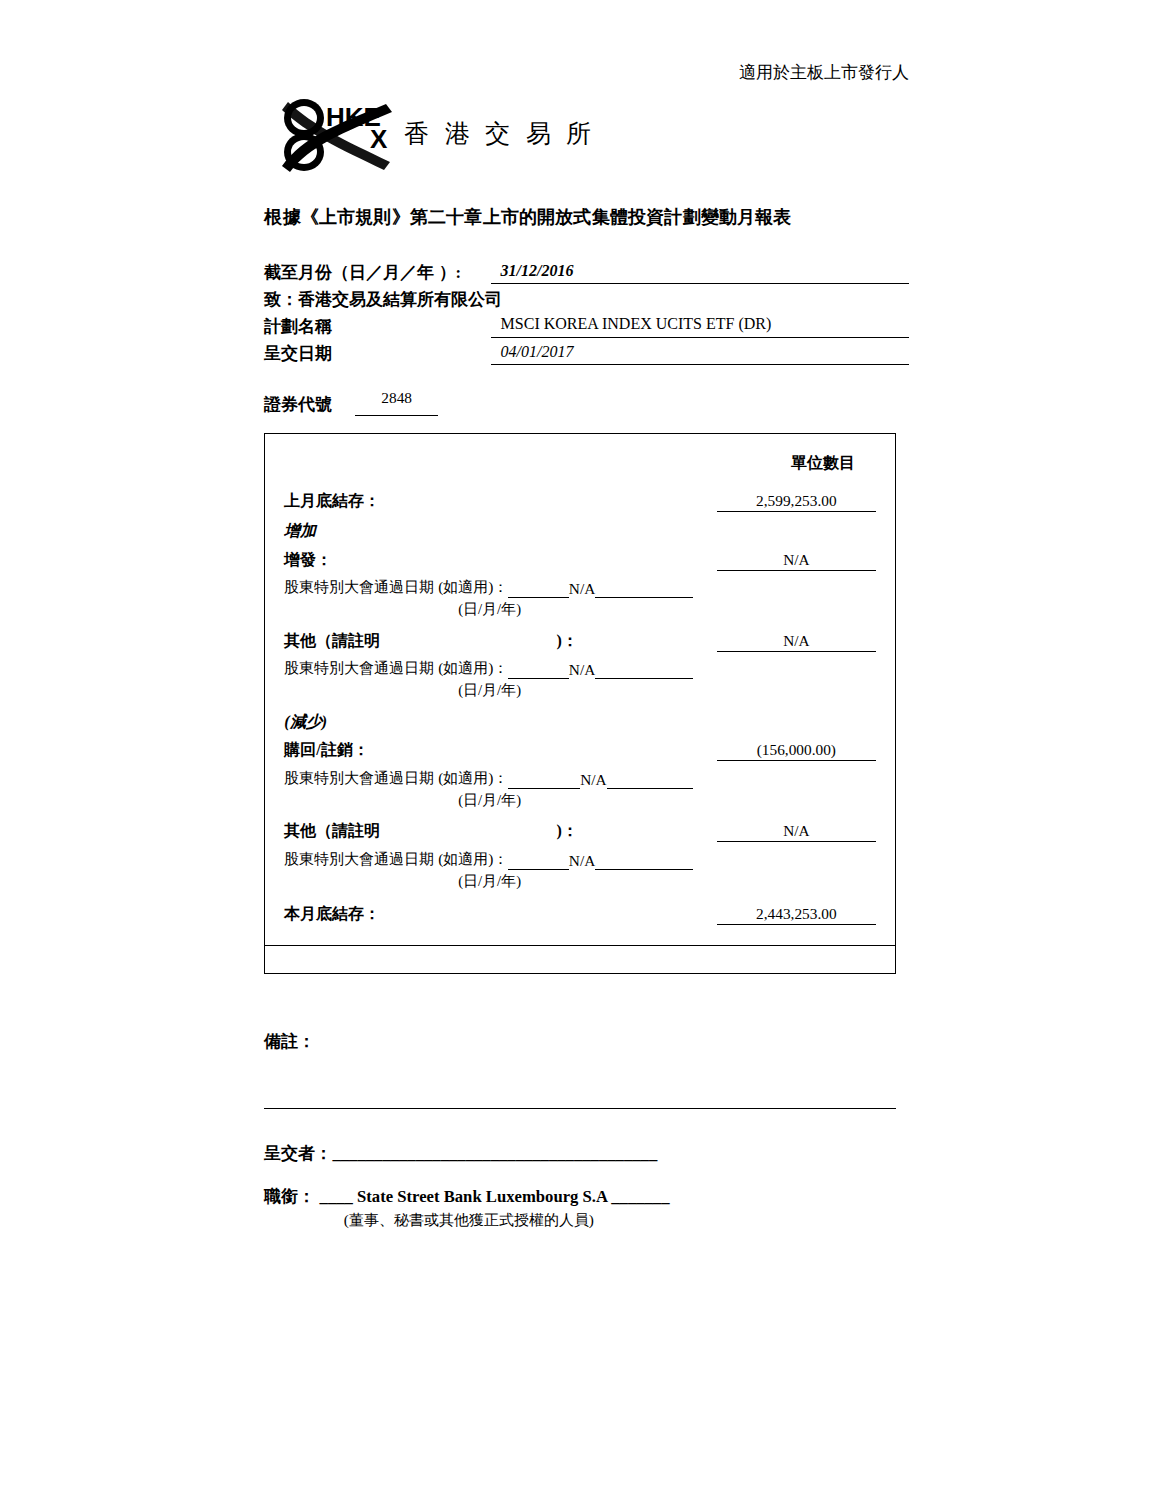適用於主板上市發行人
HKE X
香 港 交 易 所
根據《上市規則》第二十章上市的開放式集體投資計劃變動月報表
截至月份（日／月／年 ）:
31/12/2016
致：香港交易及結算所有限公司
計劃名稱
MSCI KOREA INDEX UCITS ETF (DR)
呈交日期
04/01/2017
證券代號
2848
單位數目
上月底結存：
2,599,253.00
增加
增發：
N/A
股東特別大會通過日期 (如適用)： N/A
(日/月/年)
其他（請註明)：
N/A
股東特別大會通過日期 (如適用)： N/A
(日/月/年)
(減少)
購回/註銷：
(156,000.00)
股東特別大會通過日期 (如適用)： N/A
(日/月/年)
其他（請註明)：
N/A
股東特別大會通過日期 (如適用)： N/A
(日/月/年)
本月底結存：
2,443,253.00
備註：
呈交者：_______________________________________
職銜： ____ State Street Bank Luxembourg S.A _______
(董事、秘書或其他獲正式授權的人員)